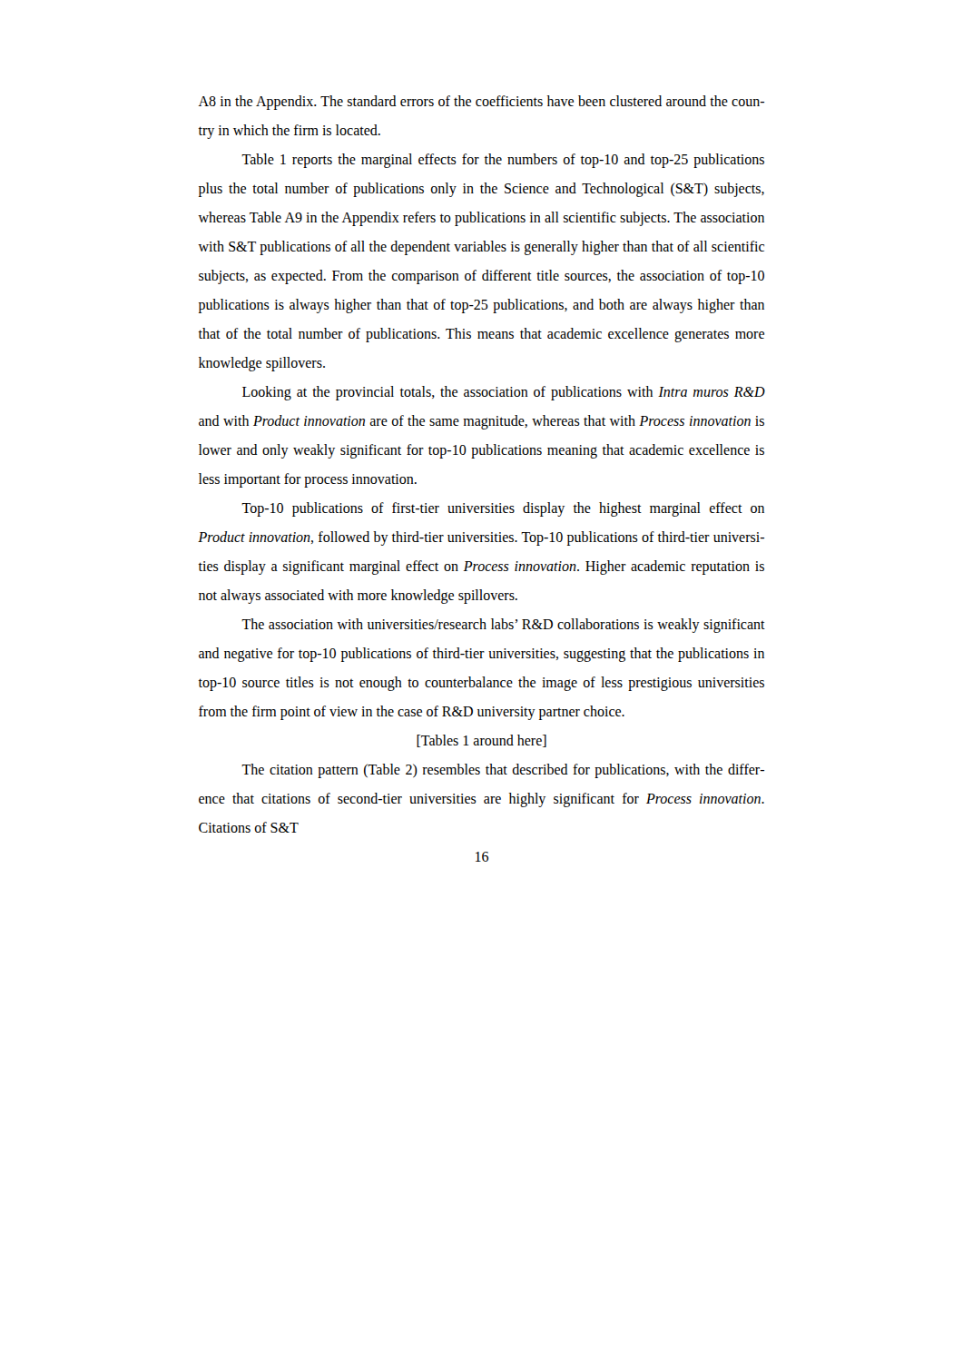A8 in the Appendix. The standard errors of the coefficients have been clustered around the country in which the firm is located.
Table 1 reports the marginal effects for the numbers of top-10 and top-25 publications plus the total number of publications only in the Science and Technological (S&T) subjects, whereas Table A9 in the Appendix refers to publications in all scientific subjects. The association with S&T publications of all the dependent variables is generally higher than that of all scientific subjects, as expected. From the comparison of different title sources, the association of top-10 publications is always higher than that of top-25 publications, and both are always higher than that of the total number of publications. This means that academic excellence generates more knowledge spillovers.
Looking at the provincial totals, the association of publications with Intra muros R&D and with Product innovation are of the same magnitude, whereas that with Process innovation is lower and only weakly significant for top-10 publications meaning that academic excellence is less important for process innovation.
Top-10 publications of first-tier universities display the highest marginal effect on Product innovation, followed by third-tier universities. Top-10 publications of third-tier universities display a significant marginal effect on Process innovation. Higher academic reputation is not always associated with more knowledge spillovers.
The association with universities/research labs’ R&D collaborations is weakly significant and negative for top-10 publications of third-tier universities, suggesting that the publications in top-10 source titles is not enough to counterbalance the image of less prestigious universities from the firm point of view in the case of R&D university partner choice.
[Tables 1 around here]
The citation pattern (Table 2) resembles that described for publications, with the difference that citations of second-tier universities are highly significant for Process innovation. Citations of S&T
16